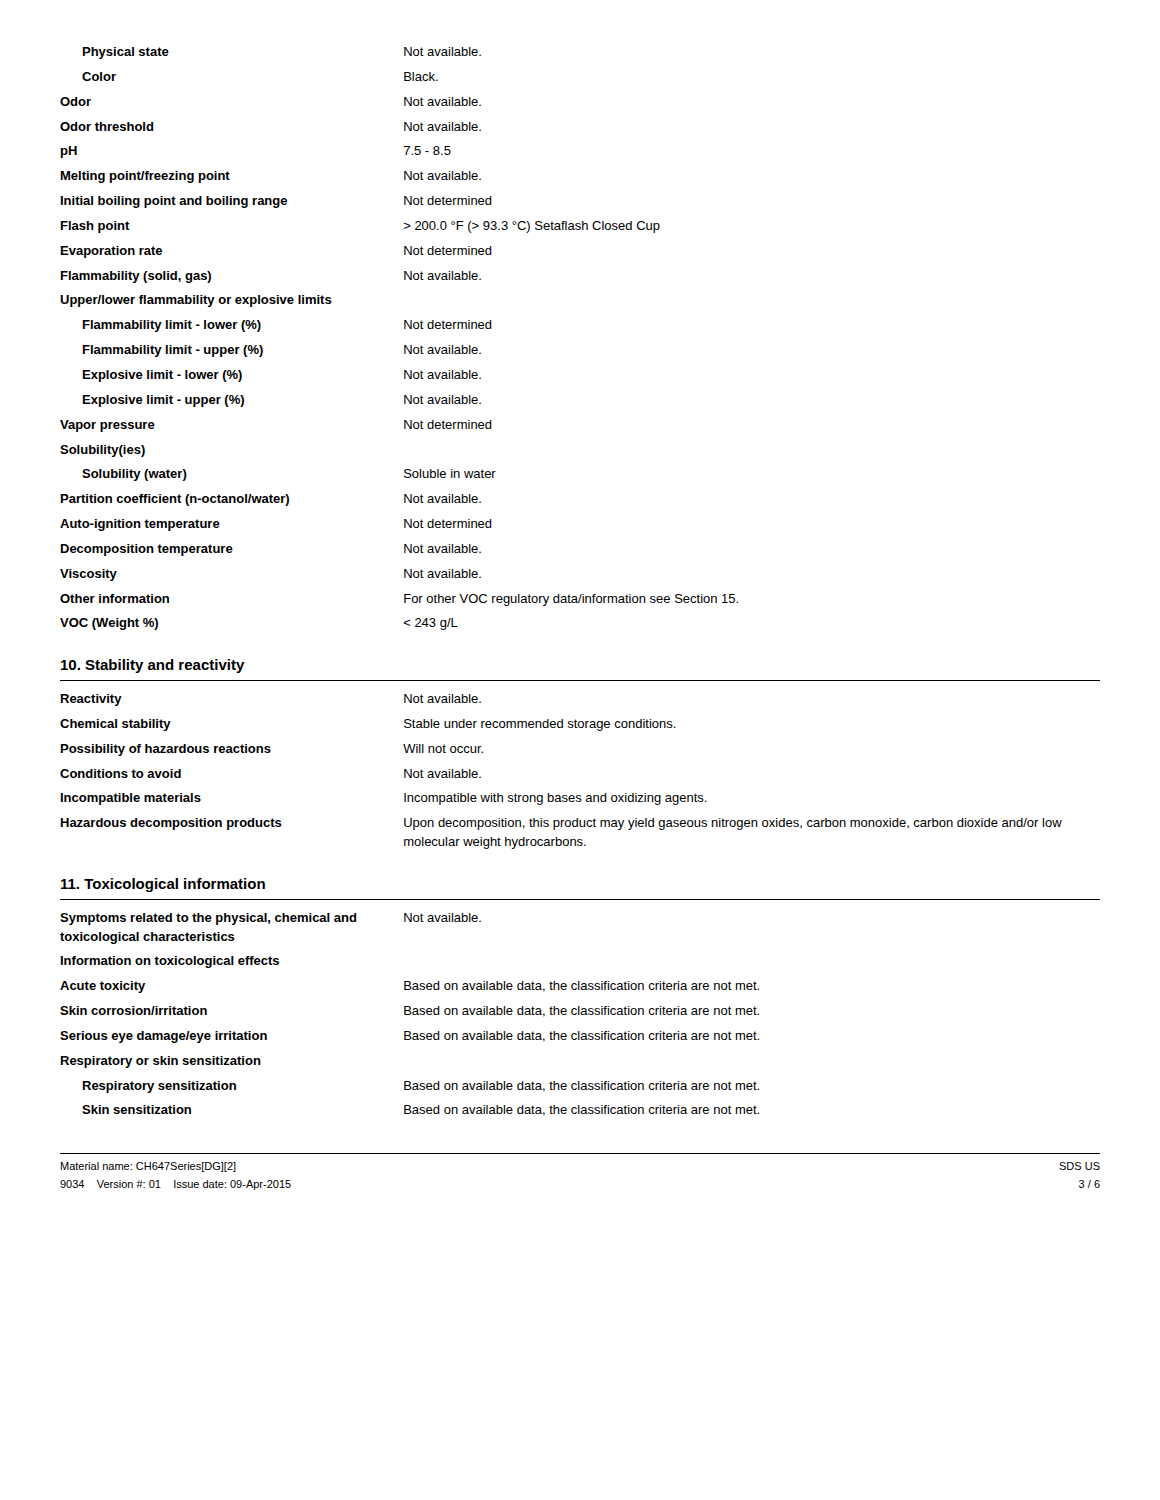| Physical state | Not available. |
| Color | Black. |
| Odor | Not available. |
| Odor threshold | Not available. |
| pH | 7.5 - 8.5 |
| Melting point/freezing point | Not available. |
| Initial boiling point and boiling range | Not determined |
| Flash point | > 200.0 °F (> 93.3 °C) Setaflash Closed Cup |
| Evaporation rate | Not determined |
| Flammability (solid, gas) | Not available. |
| Upper/lower flammability or explosive limits |
| Flammability limit - lower (%) | Not determined |
| Flammability limit - upper (%) | Not available. |
| Explosive limit - lower (%) | Not available. |
| Explosive limit - upper (%) | Not available. |
| Vapor pressure | Not determined |
| Solubility(ies) |
| Solubility (water) | Soluble in water |
| Partition coefficient (n-octanol/water) | Not available. |
| Auto-ignition temperature | Not determined |
| Decomposition temperature | Not available. |
| Viscosity | Not available. |
| Other information | For other VOC regulatory data/information see Section 15. |
| VOC (Weight %) | < 243 g/L |
10. Stability and reactivity
| Reactivity | Not available. |
| Chemical stability | Stable under recommended storage conditions. |
| Possibility of hazardous reactions | Will not occur. |
| Conditions to avoid | Not available. |
| Incompatible materials | Incompatible with strong bases and oxidizing agents. |
| Hazardous decomposition products | Upon decomposition, this product may yield gaseous nitrogen oxides, carbon monoxide, carbon dioxide and/or low molecular weight hydrocarbons. |
11. Toxicological information
| Symptoms related to the physical, chemical and toxicological characteristics | Not available. |
| Information on toxicological effects |
| Acute toxicity | Based on available data, the classification criteria are not met. |
| Skin corrosion/irritation | Based on available data, the classification criteria are not met. |
| Serious eye damage/eye irritation | Based on available data, the classification criteria are not met. |
| Respiratory or skin sensitization |
| Respiratory sensitization | Based on available data, the classification criteria are not met. |
| Skin sensitization | Based on available data, the classification criteria are not met. |
Material name: CH647Series[DG][2]
9034 Version #: 01 Issue date: 09-Apr-2015
SDS US
3 / 6